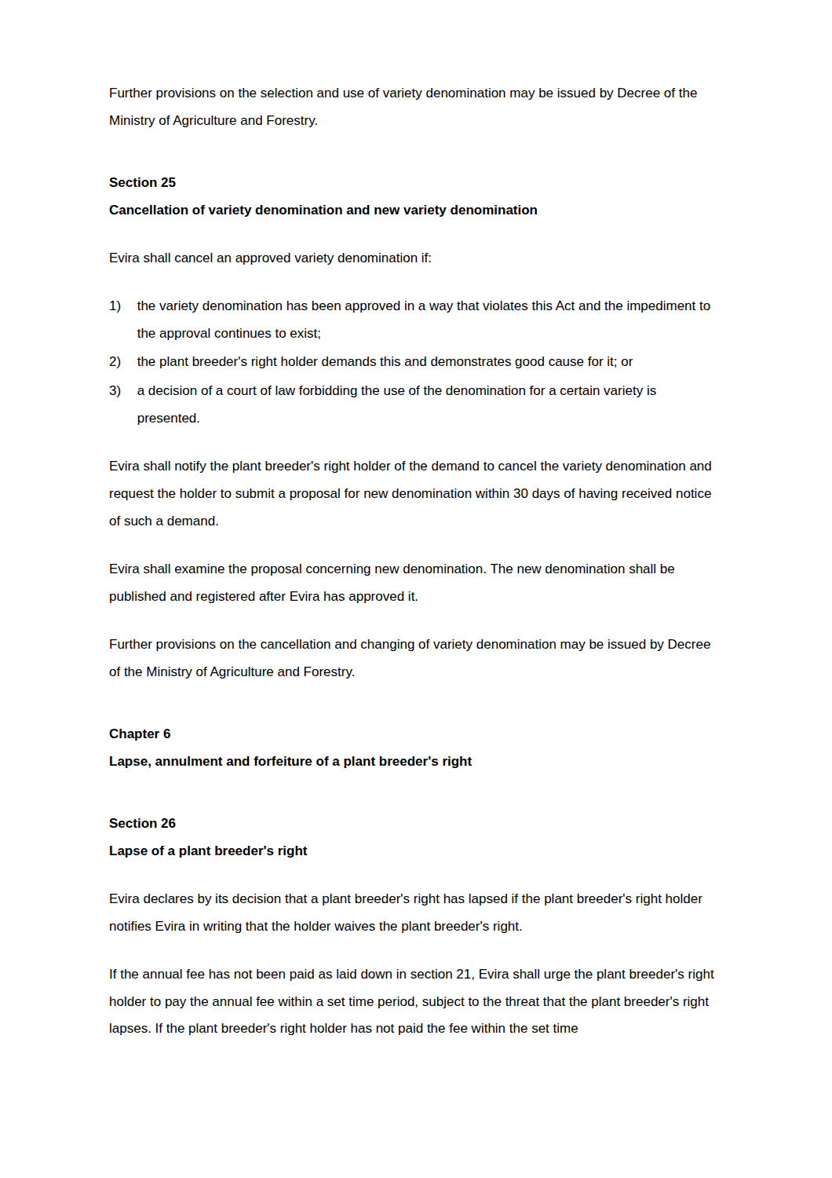Further provisions on the selection and use of variety denomination may be issued by Decree of the Ministry of Agriculture and Forestry.
Section 25
Cancellation of variety denomination and new variety denomination
Evira shall cancel an approved variety denomination if:
the variety denomination has been approved in a way that violates this Act and the impediment to the approval continues to exist;
the plant breeder's right holder demands this and demonstrates good cause for it; or
a decision of a court of law forbidding the use of the denomination for a certain variety is presented.
Evira shall notify the plant breeder's right holder of the demand to cancel the variety denomination and request the holder to submit a proposal for new denomination within 30 days of having received notice of such a demand.
Evira shall examine the proposal concerning new denomination. The new denomination shall be published and registered after Evira has approved it.
Further provisions on the cancellation and changing of variety denomination may be issued by Decree of the Ministry of Agriculture and Forestry.
Chapter 6
Lapse, annulment and forfeiture of a plant breeder's right
Section 26
Lapse of a plant breeder's right
Evira declares by its decision that a plant breeder's right has lapsed if the plant breeder's right holder notifies Evira in writing that the holder waives the plant breeder's right.
If the annual fee has not been paid as laid down in section 21, Evira shall urge the plant breeder's right holder to pay the annual fee within a set time period, subject to the threat that the plant breeder's right lapses. If the plant breeder's right holder has not paid the fee within the set time